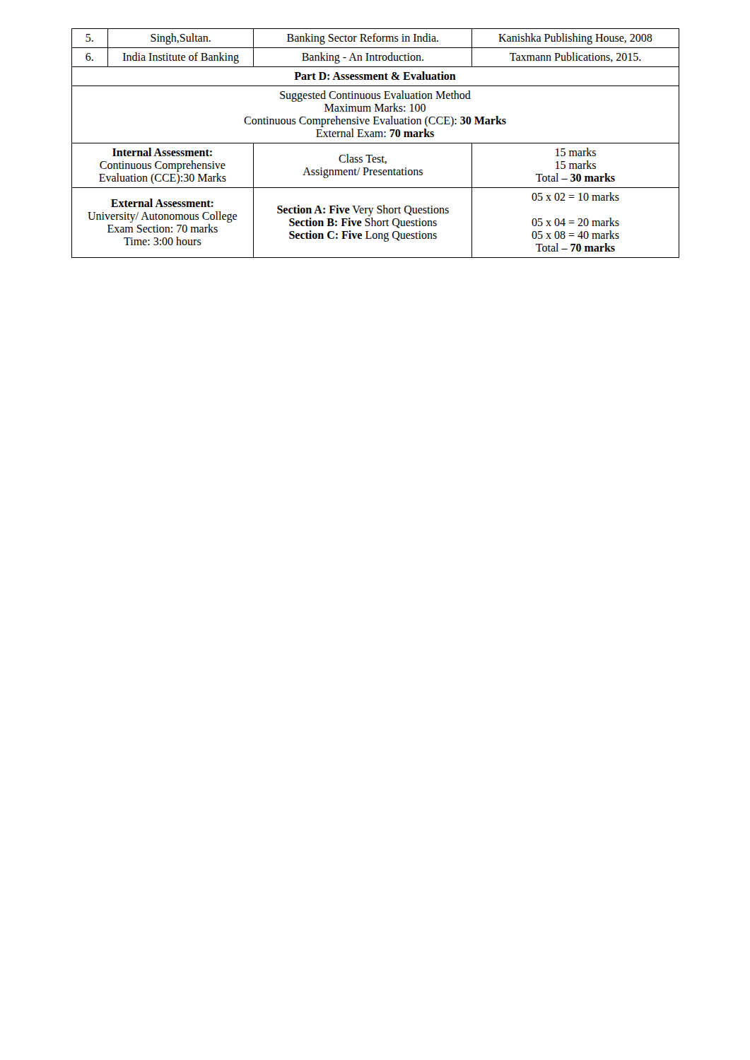| 5. | Singh,Sultan. | Banking Sector Reforms in India. | Kanishka Publishing House, 2008 |
| 6. | India Institute of Banking | Banking - An Introduction. | Taxmann Publications, 2015. |
| Part D: Assessment & Evaluation |
| Suggested Continuous Evaluation Method Maximum Marks: 100 Continuous Comprehensive Evaluation (CCE): 30 Marks External Exam: 70 marks |
| Internal Assessment: Continuous Comprehensive Evaluation (CCE):30 Marks | Class Test, Assignment/ Presentations | 15 marks 15 marks Total – 30 marks |
| External Assessment: University/ Autonomous College Exam Section: 70 marks Time: 3:00 hours | Section A: Five Very Short Questions Section B: Five Short Questions Section C: Five Long Questions | 05 x 02 = 10 marks 05 x 04 = 20 marks 05 x 08 = 40 marks Total – 70 marks |